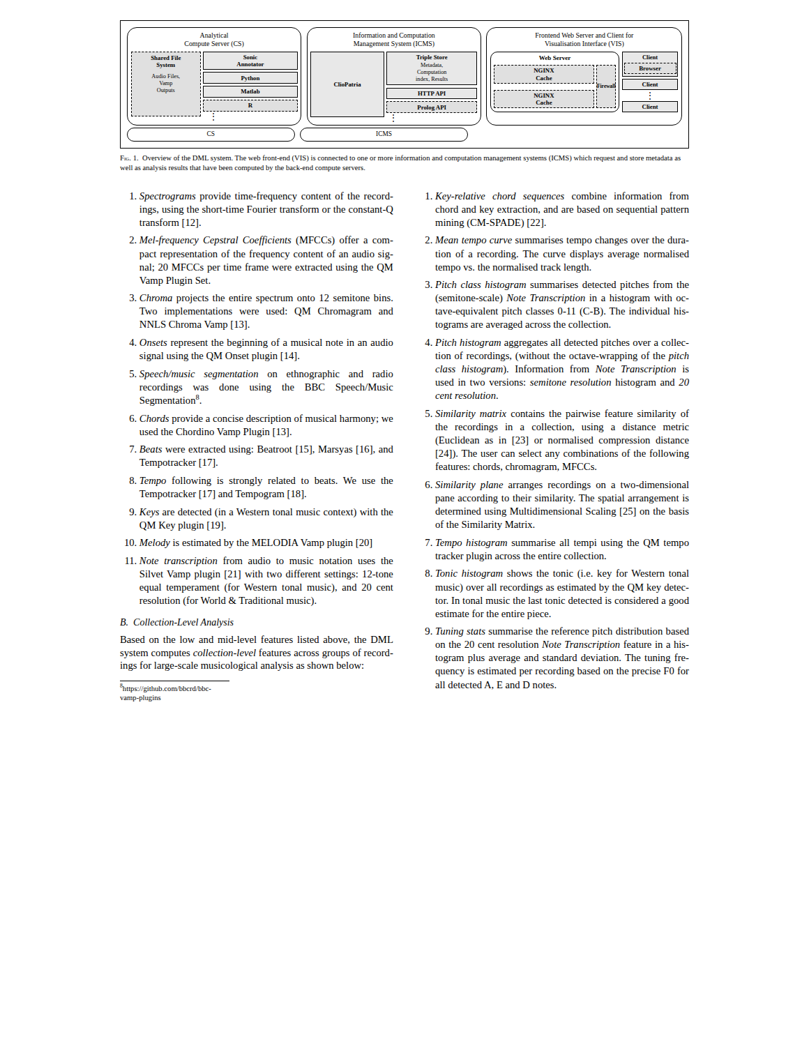Analytical
Compute Server (CS)
Shared File
System
Audio Files,
Vamp
Outputs
Sonic
Annotator
Python
Matlab
R
⋮
Information and Computation
Management System (ICMS)
ClioPatria
Triple Store
Metadata,
Computation
index, Results
HTTP API
Prolog API
⋮
Frontend Web Server and Client for
Visualisation Interface (VIS)
Web Server
NGINX
Cache
NGINX
Cache
Firewall
Client
Browser
Client
⋮
Client
CS
ICMS
Fig. 1. Overview of the DML system. The web front-end (VIS) is connected to one or more information and computation management systems (ICMS) which request and store metadata as well as analysis results that have been computed by the back-end compute servers.
Spectrograms provide time-frequency content of the recordings, using the short-time Fourier transform or the constant-Q transform [12].
Mel-frequency Cepstral Coefficients (MFCCs) offer a compact representation of the frequency content of an audio signal; 20 MFCCs per time frame were extracted using the QM Vamp Plugin Set.
Chroma projects the entire spectrum onto 12 semitone bins. Two implementations were used: QM Chromagram and NNLS Chroma Vamp [13].
Onsets represent the beginning of a musical note in an audio signal using the QM Onset plugin [14].
Speech/music segmentation on ethnographic and radio recordings was done using the BBC Speech/Music Segmentation8.
Chords provide a concise description of musical harmony; we used the Chordino Vamp Plugin [13].
Beats were extracted using: Beatroot [15], Marsyas [16], and Tempotracker [17].
Tempo following is strongly related to beats. We use the Tempotracker [17] and Tempogram [18].
Keys are detected (in a Western tonal music context) with the QM Key plugin [19].
Melody is estimated by the MELODIA Vamp plugin [20]
Note transcription from audio to music notation uses the Silvet Vamp plugin [21] with two different settings: 12-tone equal temperament (for Western tonal music), and 20 cent resolution (for World & Traditional music).
B. Collection-Level Analysis
Based on the low and mid-level features listed above, the DML system computes collection-level features across groups of recordings for large-scale musicological analysis as shown below:
8https://github.com/bbcrd/bbc-vamp-plugins
Key-relative chord sequences combine information from chord and key extraction, and are based on sequential pattern mining (CM-SPADE) [22].
Mean tempo curve summarises tempo changes over the duration of a recording. The curve displays average normalised tempo vs. the normalised track length.
Pitch class histogram summarises detected pitches from the (semitone-scale) Note Transcription in a histogram with octave-equivalent pitch classes 0-11 (C-B). The individual histograms are averaged across the collection.
Pitch histogram aggregates all detected pitches over a collection of recordings, (without the octave-wrapping of the pitch class histogram). Information from Note Transcription is used in two versions: semitone resolution histogram and 20 cent resolution.
Similarity matrix contains the pairwise feature similarity of the recordings in a collection, using a distance metric (Euclidean as in [23] or normalised compression distance [24]). The user can select any combinations of the following features: chords, chromagram, MFCCs.
Similarity plane arranges recordings on a two-dimensional pane according to their similarity. The spatial arrangement is determined using Multidimensional Scaling [25] on the basis of the Similarity Matrix.
Tempo histogram summarise all tempi using the QM tempo tracker plugin across the entire collection.
Tonic histogram shows the tonic (i.e. key for Western tonal music) over all recordings as estimated by the QM key detector. In tonal music the last tonic detected is considered a good estimate for the entire piece.
Tuning stats summarise the reference pitch distribution based on the 20 cent resolution Note Transcription feature in a histogram plus average and standard deviation. The tuning frequency is estimated per recording based on the precise F0 for all detected A, E and D notes.